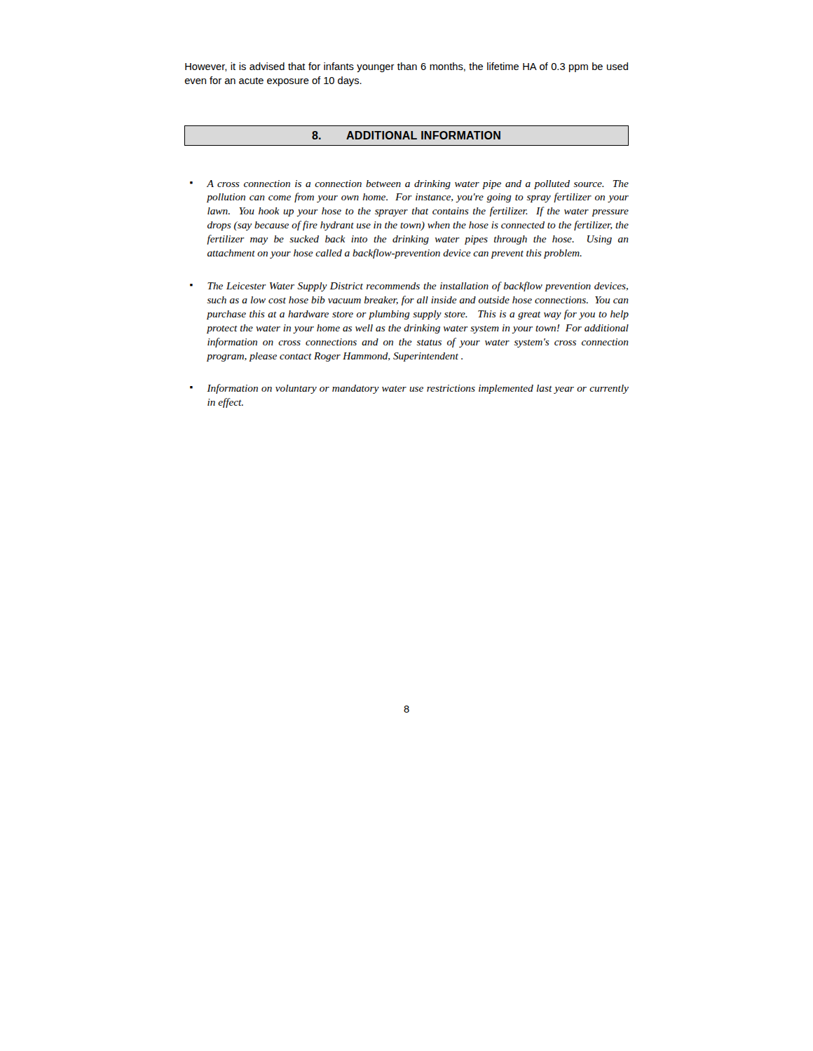However, it is advised that for infants younger than 6 months, the lifetime HA of 0.3 ppm be used even for an acute exposure of 10 days.
8. ADDITIONAL INFORMATION
A cross connection is a connection between a drinking water pipe and a polluted source. The pollution can come from your own home. For instance, you're going to spray fertilizer on your lawn. You hook up your hose to the sprayer that contains the fertilizer. If the water pressure drops (say because of fire hydrant use in the town) when the hose is connected to the fertilizer, the fertilizer may be sucked back into the drinking water pipes through the hose. Using an attachment on your hose called a backflow-prevention device can prevent this problem.
The Leicester Water Supply District recommends the installation of backflow prevention devices, such as a low cost hose bib vacuum breaker, for all inside and outside hose connections. You can purchase this at a hardware store or plumbing supply store. This is a great way for you to help protect the water in your home as well as the drinking water system in your town! For additional information on cross connections and on the status of your water system's cross connection program, please contact Roger Hammond, Superintendent .
Information on voluntary or mandatory water use restrictions implemented last year or currently in effect.
8